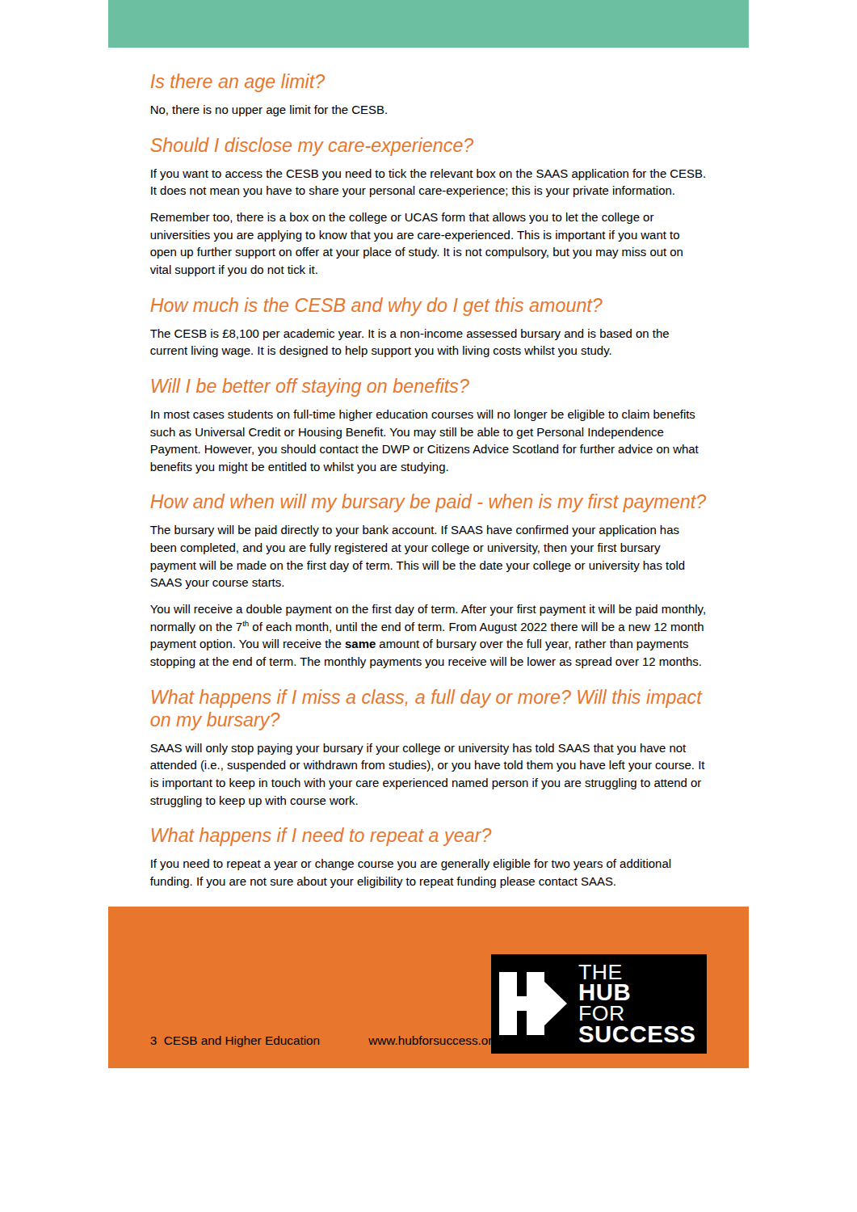Is there an age limit?
No, there is no upper age limit for the CESB.
Should I disclose my care-experience?
If you want to access the CESB you need to tick the relevant box on the SAAS application for the CESB. It does not mean you have to share your personal care-experience; this is your private information.
Remember too, there is a box on the college or UCAS form that allows you to let the college or universities you are applying to know that you are care-experienced. This is important if you want to open up further support on offer at your place of study. It is not compulsory, but you may miss out on vital support if you do not tick it.
How much is the CESB and why do I get this amount?
The CESB is £8,100 per academic year. It is a non-income assessed bursary and is based on the current living wage. It is designed to help support you with living costs whilst you study.
Will I be better off staying on benefits?
In most cases students on full-time higher education courses will no longer be eligible to claim benefits such as Universal Credit or Housing Benefit. You may still be able to get Personal Independence Payment. However, you should contact the DWP or Citizens Advice Scotland for further advice on what benefits you might be entitled to whilst you are studying.
How and when will my bursary be paid - when is my first payment?
The bursary will be paid directly to your bank account. If SAAS have confirmed your application has been completed, and you are fully registered at your college or university, then your first bursary payment will be made on the first day of term. This will be the date your college or university has told SAAS your course starts.
You will receive a double payment on the first day of term. After your first payment it will be paid monthly, normally on the 7th of each month, until the end of term. From August 2022 there will be a new 12 month payment option. You will receive the same amount of bursary over the full year, rather than payments stopping at the end of term. The monthly payments you receive will be lower as spread over 12 months.
What happens if I miss a class, a full day or more? Will this impact on my bursary?
SAAS will only stop paying your bursary if your college or university has told SAAS that you have not attended (i.e., suspended or withdrawn from studies), or you have told them you have left your course. It is important to keep in touch with your care experienced named person if you are struggling to attend or struggling to keep up with course work.
What happens if I need to repeat a year?
If you need to repeat a year or change course you are generally eligible for two years of additional funding. If you are not sure about your eligibility to repeat funding please contact SAAS.
3 CESB and Higher Education www.hubforsuccess.org
THE HUB FOR SUCCESS